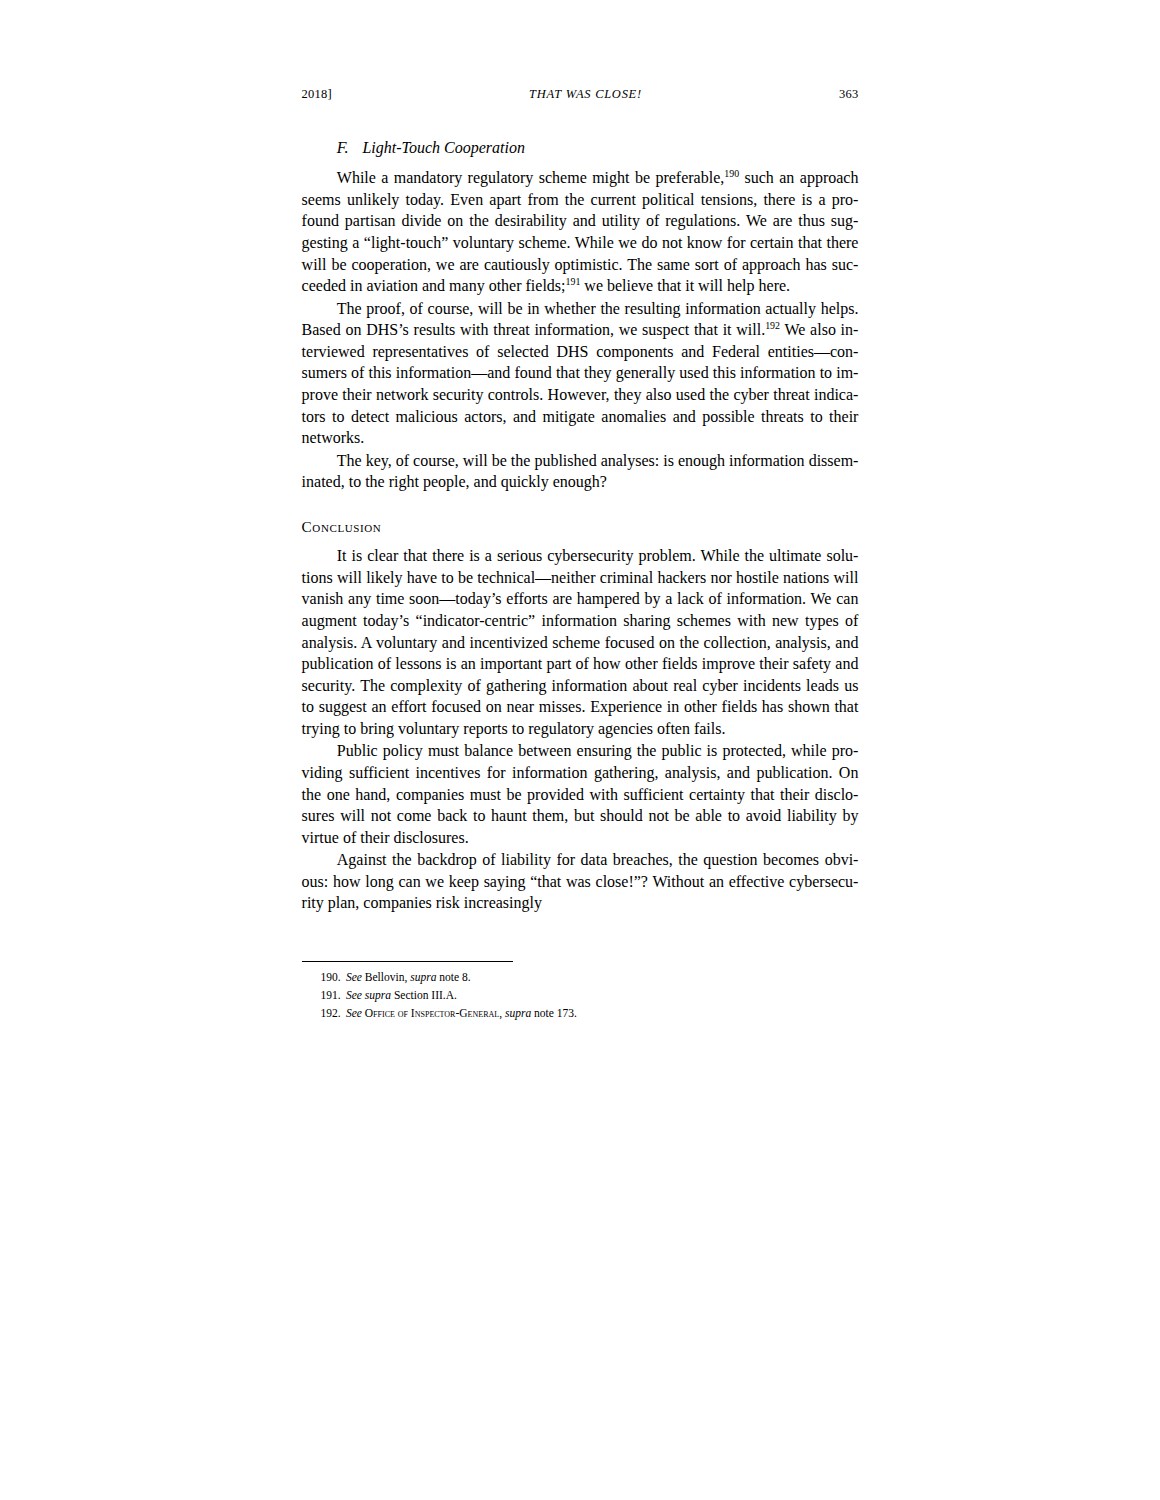2018] THAT WAS CLOSE! 363
F. Light-Touch Cooperation
While a mandatory regulatory scheme might be preferable,190 such an approach seems unlikely today. Even apart from the current political tensions, there is a profound partisan divide on the desirability and utility of regulations. We are thus suggesting a “light-touch” voluntary scheme. While we do not know for certain that there will be cooperation, we are cautiously optimistic. The same sort of approach has succeeded in aviation and many other fields;191 we believe that it will help here.
The proof, of course, will be in whether the resulting information actually helps. Based on DHS’s results with threat information, we suspect that it will.192 We also interviewed representatives of selected DHS components and Federal entities—consumers of this information—and found that they generally used this information to improve their network security controls. However, they also used the cyber threat indicators to detect malicious actors, and mitigate anomalies and possible threats to their networks.
The key, of course, will be the published analyses: is enough information disseminated, to the right people, and quickly enough?
Conclusion
It is clear that there is a serious cybersecurity problem. While the ultimate solutions will likely have to be technical—neither criminal hackers nor hostile nations will vanish any time soon—today’s efforts are hampered by a lack of information. We can augment today’s “indicator-centric” information sharing schemes with new types of analysis. A voluntary and incentivized scheme focused on the collection, analysis, and publication of lessons is an important part of how other fields improve their safety and security. The complexity of gathering information about real cyber incidents leads us to suggest an effort focused on near misses. Experience in other fields has shown that trying to bring voluntary reports to regulatory agencies often fails.
Public policy must balance between ensuring the public is protected, while providing sufficient incentives for information gathering, analysis, and publication. On the one hand, companies must be provided with sufficient certainty that their disclosures will not come back to haunt them, but should not be able to avoid liability by virtue of their disclosures.
Against the backdrop of liability for data breaches, the question becomes obvious: how long can we keep saying “that was close!”? Without an effective cybersecurity plan, companies risk increasingly
190. See Bellovin, supra note 8.
191. See supra Section III.A.
192. See Office of Inspector-General, supra note 173.